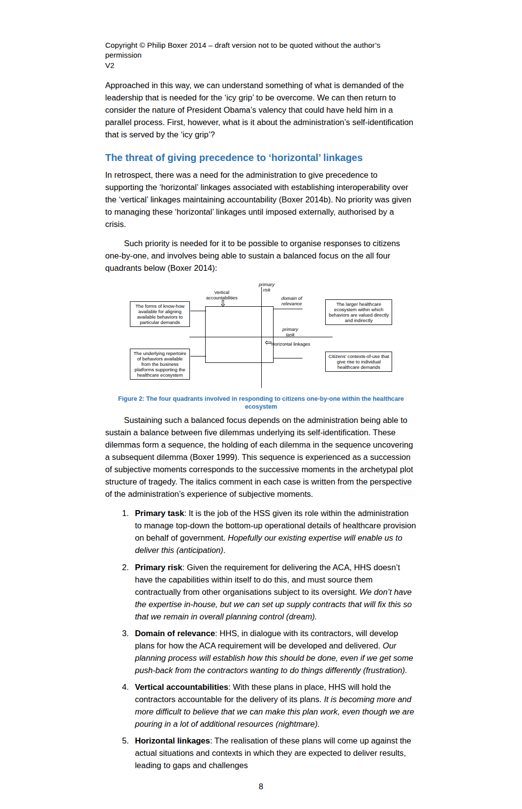Copyright © Philip Boxer 2014 – draft version not to be quoted without the author’s permission
V2
Approached in this way, we can understand something of what is demanded of the leadership that is needed for the ‘icy grip’ to be overcome. We can then return to consider the nature of President Obama’s valency that could have held him in a parallel process. First, however, what is it about the administration’s self-identification that is served by the ‘icy grip’?
The threat of giving precedence to ‘horizontal’ linkages
In retrospect, there was a need for the administration to give precedence to supporting the ‘horizontal’ linkages associated with establishing interoperability over the ‘vertical’ linkages maintaining accountability (Boxer 2014b). No priority was given to managing these ‘horizontal’ linkages until imposed externally, authorised by a crisis.
Such priority is needed for it to be possible to organise responses to citizens one-by-one, and involves being able to sustain a balanced focus on the all four quadrants below (Boxer 2014):
primary
risk
Vertical
accountabilities
domain of
relevance
primary
task
Horizontal linkages
⇩
⇦
The forms of know-how available for aligning available behaviors to particular demands
The underlying repertoire of behaviors available from the business platforms supporting the healthcare ecosystem
The larger healthcare ecosystem within which behaviors are valued directly and indirectly
Citizens’ contexts-of-use that give rise to individual healthcare demands
Figure 2: The four quadrants involved in responding to citizens one-by-one within the healthcare ecosystem
Sustaining such a balanced focus depends on the administration being able to sustain a balance between five dilemmas underlying its self-identification. These dilemmas form a sequence, the holding of each dilemma in the sequence uncovering a subsequent dilemma (Boxer 1999). This sequence is experienced as a succession of subjective moments corresponds to the successive moments in the archetypal plot structure of tragedy. The italics comment in each case is written from the perspective of the administration’s experience of subjective moments.
Primary task: It is the job of the HSS given its role within the administration to manage top-down the bottom-up operational details of healthcare provision on behalf of government. Hopefully our existing expertise will enable us to deliver this (anticipation).
Primary risk: Given the requirement for delivering the ACA, HHS doesn’t have the capabilities within itself to do this, and must source them contractually from other organisations subject to its oversight. We don’t have the expertise in-house, but we can set up supply contracts that will fix this so that we remain in overall planning control (dream).
Domain of relevance: HHS, in dialogue with its contractors, will develop plans for how the ACA requirement will be developed and delivered. Our planning process will establish how this should be done, even if we get some push-back from the contractors wanting to do things differently (frustration).
Vertical accountabilities: With these plans in place, HHS will hold the contractors accountable for the delivery of its plans. It is becoming more and more difficult to believe that we can make this plan work, even though we are pouring in a lot of additional resources (nightmare).
Horizontal linkages: The realisation of these plans will come up against the actual situations and contexts in which they are expected to deliver results, leading to gaps and challenges
8